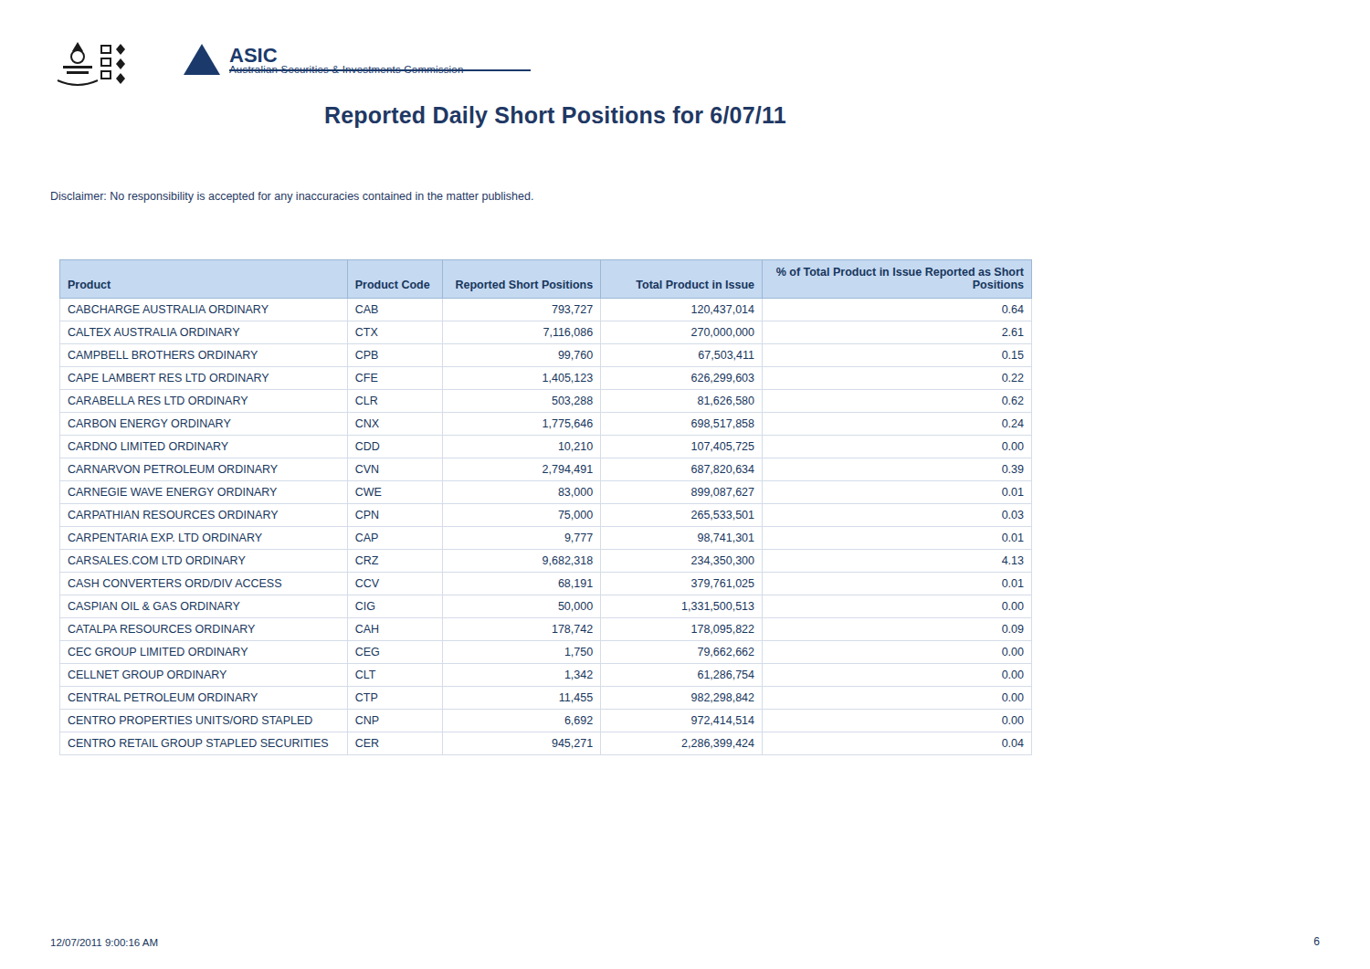ASIC
Australian Securities & Investments Commission
Reported Daily Short Positions for 6/07/11
Disclaimer: No responsibility is accepted for any inaccuracies contained in the matter published.
| Product | Product Code | Reported Short Positions | Total Product in Issue | % of Total Product in Issue Reported as Short Positions |
| --- | --- | --- | --- | --- |
| CABCHARGE AUSTRALIA ORDINARY | CAB | 793,727 | 120,437,014 | 0.64 |
| CALTEX AUSTRALIA ORDINARY | CTX | 7,116,086 | 270,000,000 | 2.61 |
| CAMPBELL BROTHERS ORDINARY | CPB | 99,760 | 67,503,411 | 0.15 |
| CAPE LAMBERT RES LTD ORDINARY | CFE | 1,405,123 | 626,299,603 | 0.22 |
| CARABELLA RES LTD ORDINARY | CLR | 503,288 | 81,626,580 | 0.62 |
| CARBON ENERGY ORDINARY | CNX | 1,775,646 | 698,517,858 | 0.24 |
| CARDNO LIMITED ORDINARY | CDD | 10,210 | 107,405,725 | 0.00 |
| CARNARVON PETROLEUM ORDINARY | CVN | 2,794,491 | 687,820,634 | 0.39 |
| CARNEGIE WAVE ENERGY ORDINARY | CWE | 83,000 | 899,087,627 | 0.01 |
| CARPATHIAN RESOURCES ORDINARY | CPN | 75,000 | 265,533,501 | 0.03 |
| CARPENTARIA EXP. LTD ORDINARY | CAP | 9,777 | 98,741,301 | 0.01 |
| CARSALES.COM LTD ORDINARY | CRZ | 9,682,318 | 234,350,300 | 4.13 |
| CASH CONVERTERS ORD/DIV ACCESS | CCV | 68,191 | 379,761,025 | 0.01 |
| CASPIAN OIL & GAS ORDINARY | CIG | 50,000 | 1,331,500,513 | 0.00 |
| CATALPA RESOURCES ORDINARY | CAH | 178,742 | 178,095,822 | 0.09 |
| CEC GROUP LIMITED ORDINARY | CEG | 1,750 | 79,662,662 | 0.00 |
| CELLNET GROUP ORDINARY | CLT | 1,342 | 61,286,754 | 0.00 |
| CENTRAL PETROLEUM ORDINARY | CTP | 11,455 | 982,298,842 | 0.00 |
| CENTRO PROPERTIES UNITS/ORD STAPLED | CNP | 6,692 | 972,414,514 | 0.00 |
| CENTRO RETAIL GROUP STAPLED SECURITIES | CER | 945,271 | 2,286,399,424 | 0.04 |
12/07/2011 9:00:16 AM 6